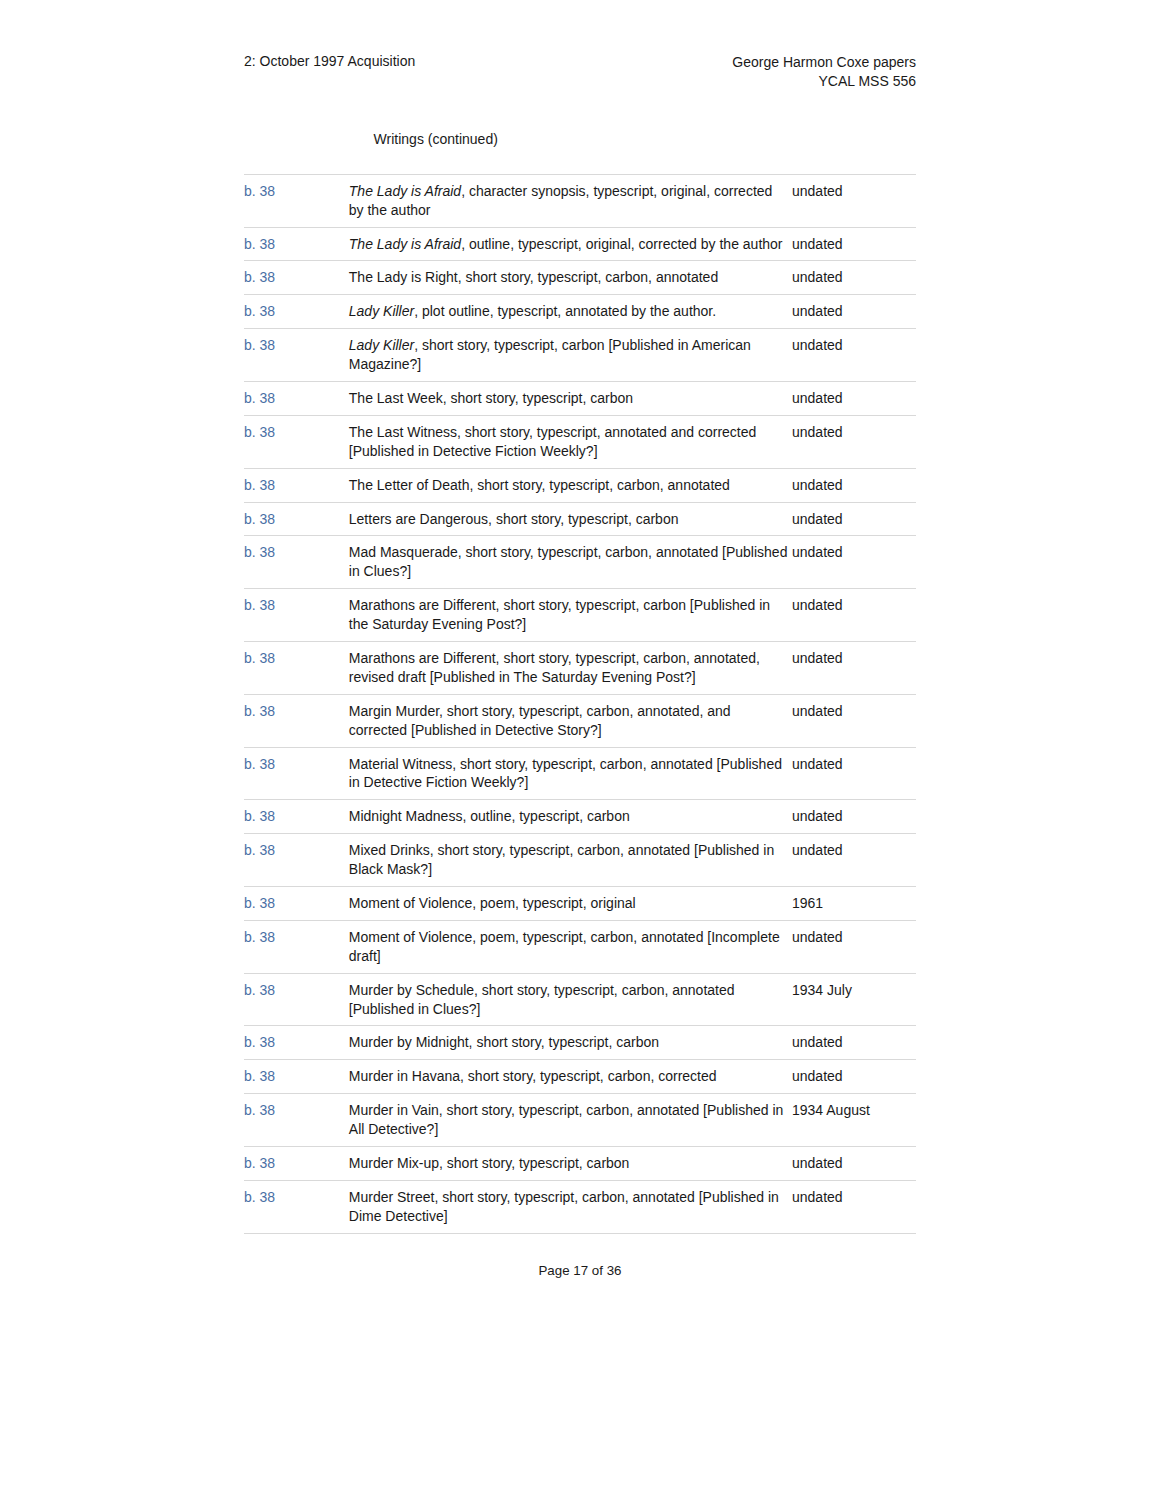2: October 1997 Acquisition
George Harmon Coxe papers
YCAL MSS 556
Writings (continued)
| b. 38 | The Lady is Afraid , character synopsis, typescript, original, corrected by the author | undated |
| b. 38 | The Lady is Afraid , outline, typescript, original, corrected by the author | undated |
| b. 38 | The Lady is Right, short story, typescript, carbon, annotated | undated |
| b. 38 | Lady Killer , plot outline, typescript, annotated by the author. | undated |
| b. 38 | Lady Killer , short story, typescript, carbon [Published in American Magazine?] | undated |
| b. 38 | The Last Week, short story, typescript, carbon | undated |
| b. 38 | The Last Witness, short story, typescript, annotated and corrected [Published in Detective Fiction Weekly?] | undated |
| b. 38 | The Letter of Death, short story, typescript, carbon, annotated | undated |
| b. 38 | Letters are Dangerous, short story, typescript, carbon | undated |
| b. 38 | Mad Masquerade, short story, typescript, carbon, annotated [Published in Clues?] | undated |
| b. 38 | Marathons are Different, short story, typescript, carbon [Published in the Saturday Evening Post?] | undated |
| b. 38 | Marathons are Different, short story, typescript, carbon, annotated, revised draft [Published in The Saturday Evening Post?] | undated |
| b. 38 | Margin Murder, short story, typescript, carbon, annotated, and corrected [Published in Detective Story?] | undated |
| b. 38 | Material Witness, short story, typescript, carbon, annotated [Published in Detective Fiction Weekly?] | undated |
| b. 38 | Midnight Madness, outline, typescript, carbon | undated |
| b. 38 | Mixed Drinks, short story, typescript, carbon, annotated [Published in Black Mask?] | undated |
| b. 38 | Moment of Violence, poem, typescript, original | 1961 |
| b. 38 | Moment of Violence, poem, typescript, carbon, annotated [Incomplete draft] | undated |
| b. 38 | Murder by Schedule, short story, typescript, carbon, annotated [Published in Clues?] | 1934 July |
| b. 38 | Murder by Midnight, short story, typescript, carbon | undated |
| b. 38 | Murder in Havana, short story, typescript, carbon, corrected | undated |
| b. 38 | Murder in Vain, short story, typescript, carbon, annotated [Published in All Detective?] | 1934 August |
| b. 38 | Murder Mix-up, short story, typescript, carbon | undated |
| b. 38 | Murder Street, short story, typescript, carbon, annotated [Published in Dime Detective] | undated |
Page 17 of 36